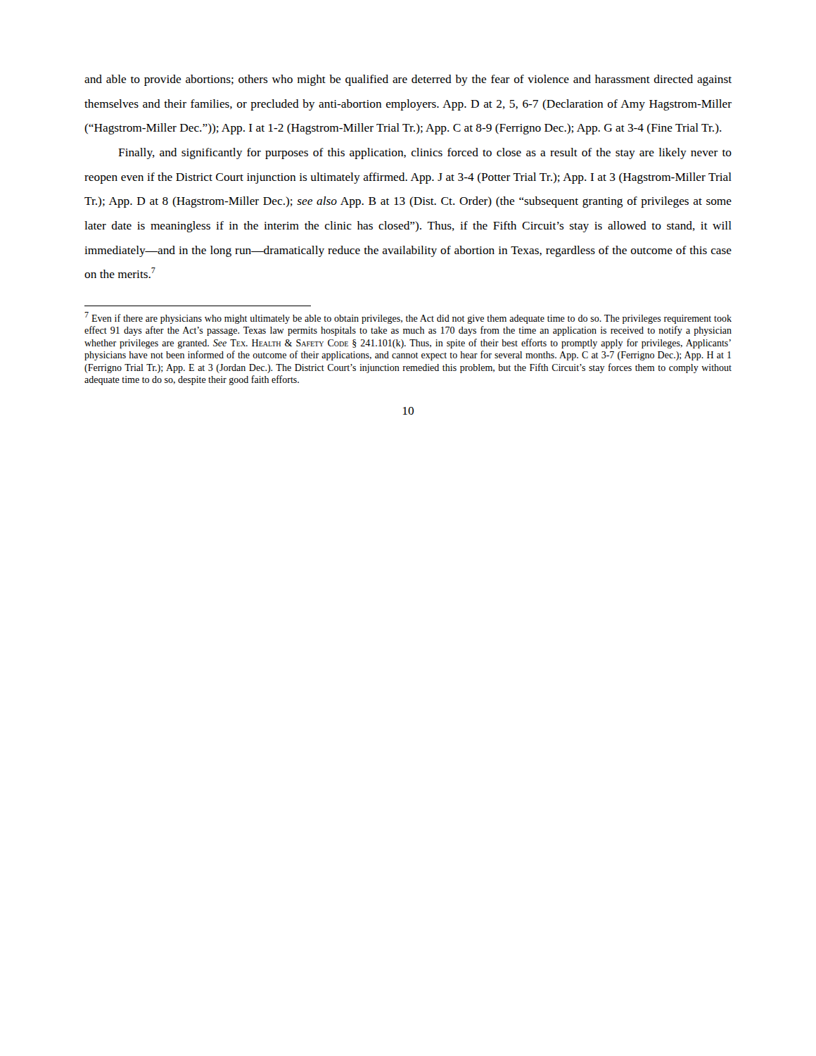and able to provide abortions; others who might be qualified are deterred by the fear of violence and harassment directed against themselves and their families, or precluded by anti-abortion employers. App. D at 2, 5, 6-7 (Declaration of Amy Hagstrom-Miller (“Hagstrom-Miller Dec.”)); App. I at 1-2 (Hagstrom-Miller Trial Tr.); App. C at 8-9 (Ferrigno Dec.); App. G at 3-4 (Fine Trial Tr.).
Finally, and significantly for purposes of this application, clinics forced to close as a result of the stay are likely never to reopen even if the District Court injunction is ultimately affirmed. App. J at 3-4 (Potter Trial Tr.); App. I at 3 (Hagstrom-Miller Trial Tr.); App. D at 8 (Hagstrom-Miller Dec.); see also App. B at 13 (Dist. Ct. Order) (the “subsequent granting of privileges at some later date is meaningless if in the interim the clinic has closed”). Thus, if the Fifth Circuit’s stay is allowed to stand, it will immediately—and in the long run—dramatically reduce the availability of abortion in Texas, regardless of the outcome of this case on the merits.7
7 Even if there are physicians who might ultimately be able to obtain privileges, the Act did not give them adequate time to do so. The privileges requirement took effect 91 days after the Act’s passage. Texas law permits hospitals to take as much as 170 days from the time an application is received to notify a physician whether privileges are granted. See Tex. Health & Safety Code § 241.101(k). Thus, in spite of their best efforts to promptly apply for privileges, Applicants’ physicians have not been informed of the outcome of their applications, and cannot expect to hear for several months. App. C at 3-7 (Ferrigno Dec.); App. H at 1 (Ferrigno Trial Tr.); App. E at 3 (Jordan Dec.). The District Court’s injunction remedied this problem, but the Fifth Circuit’s stay forces them to comply without adequate time to do so, despite their good faith efforts.
10